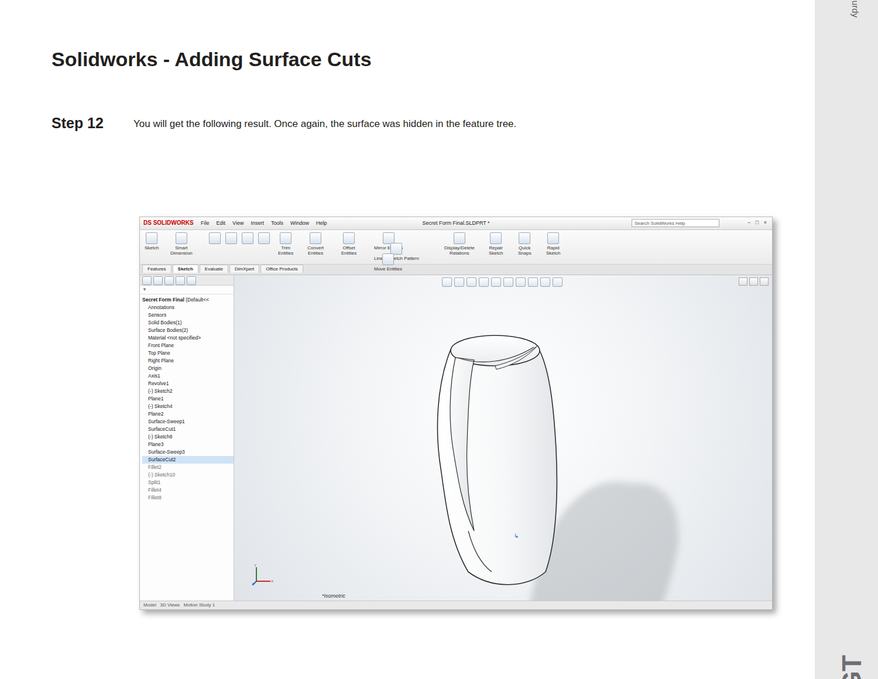© 2014, Prof. Purdy
ID@GT
Solidworks - Adding Surface Cuts
Step 12
You will get the following result. Once again, the surface was hidden in the feature tree.
DS SOLIDWORKS File Edit View Insert Tools Window Help Secret Form Final.SLDPRT * Search SolidWorks Help − □ ×
Sketch
Smart
Dimension
Trim
Entities
Convert
Entities
Offset
Entities
Mirror Entities
Linear Sketch Pattern
Move Entities
Display/Delete
Relations
Repair
Sketch
Quick
Snaps
Rapid
Sketch
Features Sketch Evaluate DimXpert Office Products
▼
Secret Form Final (Default<<
Annotations
Sensors
Solid Bodies(1)
Surface Bodies(2)
Material <not specified>
Front Plane
Top Plane
Right Plane
Origin
Axis1
Revolve1
(-) Sketch2
Plane1
(-) Sketch4
Plane2
Surface-Sweep1
SurfaceCut1
(-) Sketch8
Plane3
Surface-Sweep3
SurfaceCut2
Fillet2
(-) Sketch10
Split1
Fillet4
Fillet8
↳
Y X Z
*Isometric
Model 3D Views Motion Study 1